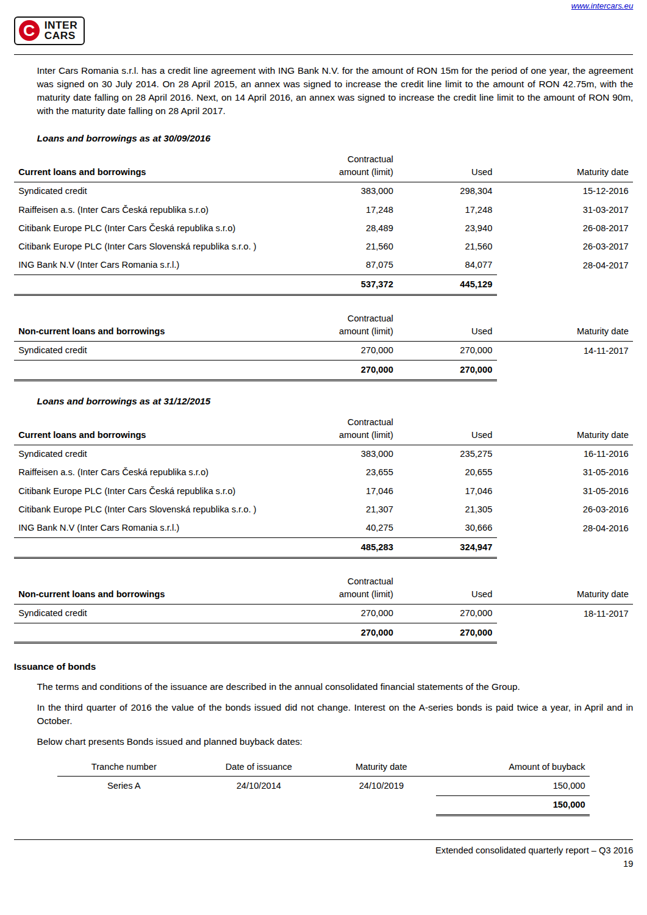www.intercars.eu
C
INTER CARS
Inter Cars Romania s.r.l. has a credit line agreement with ING Bank N.V. for the amount of RON 15m for the period of one year, the agreement was signed on 30 July 2014. On 28 April 2015, an annex was signed to increase the credit line limit to the amount of RON 42.75m, with the maturity date falling on 28 April 2016. Next, on 14 April 2016, an annex was signed to increase the credit line limit to the amount of RON 90m, with the maturity date falling on 28 April 2017.
Loans and borrowings as at 30/09/2016
| Current loans and borrowings | Contractual amount (limit) | Used | Maturity date |
| --- | --- | --- | --- |
| Syndicated credit | 383,000 | 298,304 | 15-12-2016 |
| Raiffeisen a.s. (Inter Cars Česká republika s.r.o) | 17,248 | 17,248 | 31-03-2017 |
| Citibank Europe PLC (Inter Cars Česká republika s.r.o) | 28,489 | 23,940 | 26-08-2017 |
| Citibank Europe PLC (Inter Cars Slovenská republika s.r.o. ) | 21,560 | 21,560 | 26-03-2017 |
| ING Bank N.V (Inter Cars Romania s.r.l.) | 87,075 | 84,077 | 28-04-2017 |
| | 537,372 | 445,129 | |
| Non-current loans and borrowings | Contractual amount (limit) | Used | Maturity date |
| --- | --- | --- | --- |
| Syndicated credit | 270,000 | 270,000 | 14-11-2017 |
| | 270,000 | 270,000 | |
Loans and borrowings as at 31/12/2015
| Current loans and borrowings | Contractual amount (limit) | Used | Maturity date |
| --- | --- | --- | --- |
| Syndicated credit | 383,000 | 235,275 | 16-11-2016 |
| Raiffeisen a.s. (Inter Cars Česká republika s.r.o) | 23,655 | 20,655 | 31-05-2016 |
| Citibank Europe PLC (Inter Cars Česká republika s.r.o) | 17,046 | 17,046 | 31-05-2016 |
| Citibank Europe PLC (Inter Cars Slovenská republika s.r.o. ) | 21,307 | 21,305 | 26-03-2016 |
| ING Bank N.V (Inter Cars Romania s.r.l.) | 40,275 | 30,666 | 28-04-2016 |
| | 485,283 | 324,947 | |
| Non-current loans and borrowings | Contractual amount (limit) | Used | Maturity date |
| --- | --- | --- | --- |
| Syndicated credit | 270,000 | 270,000 | 18-11-2017 |
| | 270,000 | 270,000 | |
Issuance of bonds
The terms and conditions of the issuance are described in the annual consolidated financial statements of the Group.
In the third quarter of 2016 the value of the bonds issued did not change. Interest on the A-series bonds is paid twice a year, in April and in October.
Below chart presents Bonds issued and planned buyback dates:
| Tranche number | Date of issuance | Maturity date | Amount of buyback |
| --- | --- | --- | --- |
| Series A | 24/10/2014 | 24/10/2019 | 150,000 |
| | | | 150,000 |
Extended consolidated quarterly report – Q3 2016 19